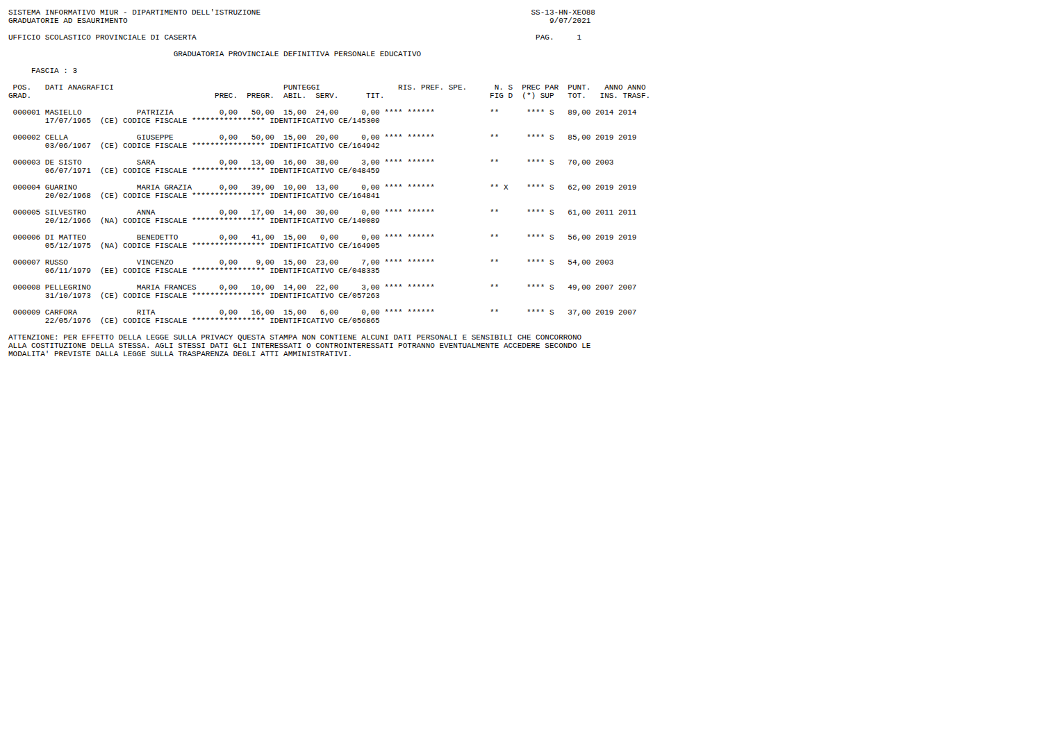SISTEMA INFORMATIVO MIUR - DIPARTIMENTO DELL'ISTRUZIONE                                                           SS-13-HN-XEO88
GRADUATORIE AD ESAURIMENTO                                                                                            9/07/2021

UFFICIO SCOLASTICO PROVINCIALE DI CASERTA                                                                          PAG.     1

                                    GRADUATORIA PROVINCIALE DEFINITIVA PERSONALE EDUCATIVO

     FASCIA : 3

 POS.   DATI ANAGRAFICI                                     PUNTEGGI                 RIS. PREF. SPE.      N. S  PREC PAR  PUNT.   ANNO ANNO
GRAD.                                        PREC.  PREGR.  ABIL.  SERV.      TIT.                       FIG D  (*) SUP   TOT.   INS. TRASF.

 000001 MASIELLO            PATRIZIA          0,00   50,00  15,00  24,00     0,00 **** ******            **      **** S   89,00 2014 2014
        17/07/1965  (CE) CODICE FISCALE **************** IDENTIFICATIVO CE/145300

 000002 CELLA               GIUSEPPE          0,00   50,00  15,00  20,00     0,00 **** ******            **      **** S   85,00 2019 2019
        03/06/1967  (CE) CODICE FISCALE **************** IDENTIFICATIVO CE/164942

 000003 DE SISTO            SARA              0,00   13,00  16,00  38,00     3,00 **** ******            **      **** S   70,00 2003
        06/07/1971  (CE) CODICE FISCALE **************** IDENTIFICATIVO CE/048459

 000004 GUARINO             MARIA GRAZIA      0,00   39,00  10,00  13,00     0,00 **** ******            ** X    **** S   62,00 2019 2019
        20/02/1968  (CE) CODICE FISCALE **************** IDENTIFICATIVO CE/164841

 000005 SILVESTRO           ANNA              0,00   17,00  14,00  30,00     0,00 **** ******            **      **** S   61,00 2011 2011
        20/12/1966  (NA) CODICE FISCALE **************** IDENTIFICATIVO CE/140089

 000006 DI MATTEO           BENEDETTO         0,00   41,00  15,00   0,00     0,00 **** ******            **      **** S   56,00 2019 2019
        05/12/1975  (NA) CODICE FISCALE **************** IDENTIFICATIVO CE/164905

 000007 RUSSO               VINCENZO          0,00    9,00  15,00  23,00     7,00 **** ******            **      **** S   54,00 2003
        06/11/1979  (EE) CODICE FISCALE **************** IDENTIFICATIVO CE/048335

 000008 PELLEGRINO          MARIA FRANCES     0,00   10,00  14,00  22,00     3,00 **** ******            **      **** S   49,00 2007 2007
        31/10/1973  (CE) CODICE FISCALE **************** IDENTIFICATIVO CE/057263

 000009 CARFORA             RITA              0,00   16,00  15,00   6,00     0,00 **** ******            **      **** S   37,00 2019 2007
        22/05/1976  (CE) CODICE FISCALE **************** IDENTIFICATIVO CE/056865

ATTENZIONE: PER EFFETTO DELLA LEGGE SULLA PRIVACY QUESTA STAMPA NON CONTIENE ALCUNI DATI PERSONALI E SENSIBILI CHE CONCORRONO
ALLA COSTITUZIONE DELLA STESSA. AGLI STESSI DATI GLI INTERESSATI O CONTROINTERESSATI POTRANNO EVENTUALMENTE ACCEDERE SECONDO LE
MODALITA' PREVISTE DALLA LEGGE SULLA TRASPARENZA DEGLI ATTI AMMINISTRATIVI.